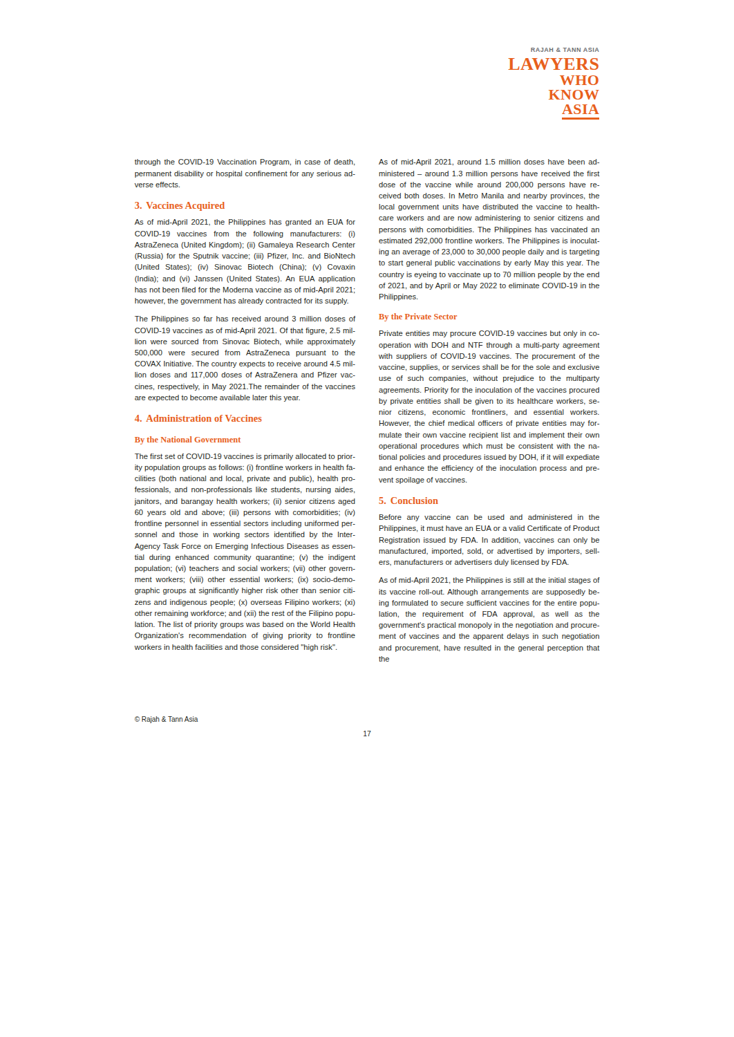RAJAH & TANN ASIA
LAWYERS
WHO
KNOW
ASIA
through the COVID-19 Vaccination Program, in case of death, permanent disability or hospital confinement for any serious adverse effects.
3. Vaccines Acquired
As of mid-April 2021, the Philippines has granted an EUA for COVID-19 vaccines from the following manufacturers: (i) AstraZeneca (United Kingdom); (ii) Gamaleya Research Center (Russia) for the Sputnik vaccine; (iii) Pfizer, Inc. and BioNtech (United States); (iv) Sinovac Biotech (China); (v) Covaxin (India); and (vi) Janssen (United States). An EUA application has not been filed for the Moderna vaccine as of mid-April 2021; however, the government has already contracted for its supply.
The Philippines so far has received around 3 million doses of COVID-19 vaccines as of mid-April 2021. Of that figure, 2.5 million were sourced from Sinovac Biotech, while approximately 500,000 were secured from AstraZeneca pursuant to the COVAX Initiative. The country expects to receive around 4.5 million doses and 117,000 doses of AstraZenera and Pfizer vaccines, respectively, in May 2021.The remainder of the vaccines are expected to become available later this year.
4. Administration of Vaccines
By the National Government
The first set of COVID-19 vaccines is primarily allocated to priority population groups as follows: (i) frontline workers in health facilities (both national and local, private and public), health professionals, and non-professionals like students, nursing aides, janitors, and barangay health workers; (ii) senior citizens aged 60 years old and above; (iii) persons with comorbidities; (iv) frontline personnel in essential sectors including uniformed personnel and those in working sectors identified by the Inter-Agency Task Force on Emerging Infectious Diseases as essential during enhanced community quarantine; (v) the indigent population; (vi) teachers and social workers; (vii) other government workers; (viii) other essential workers; (ix) socio-demographic groups at significantly higher risk other than senior citizens and indigenous people; (x) overseas Filipino workers; (xi) other remaining workforce; and (xii) the rest of the Filipino population. The list of priority groups was based on the World Health Organization's recommendation of giving priority to frontline workers in health facilities and those considered "high risk".
As of mid-April 2021, around 1.5 million doses have been administered – around 1.3 million persons have received the first dose of the vaccine while around 200,000 persons have received both doses. In Metro Manila and nearby provinces, the local government units have distributed the vaccine to healthcare workers and are now administering to senior citizens and persons with comorbidities. The Philippines has vaccinated an estimated 292,000 frontline workers. The Philippines is inoculating an average of 23,000 to 30,000 people daily and is targeting to start general public vaccinations by early May this year. The country is eyeing to vaccinate up to 70 million people by the end of 2021, and by April or May 2022 to eliminate COVID-19 in the Philippines.
By the Private Sector
Private entities may procure COVID-19 vaccines but only in cooperation with DOH and NTF through a multi-party agreement with suppliers of COVID-19 vaccines. The procurement of the vaccine, supplies, or services shall be for the sole and exclusive use of such companies, without prejudice to the multiparty agreements. Priority for the inoculation of the vaccines procured by private entities shall be given to its healthcare workers, senior citizens, economic frontliners, and essential workers. However, the chief medical officers of private entities may formulate their own vaccine recipient list and implement their own operational procedures which must be consistent with the national policies and procedures issued by DOH, if it will expediate and enhance the efficiency of the inoculation process and prevent spoilage of vaccines.
5. Conclusion
Before any vaccine can be used and administered in the Philippines, it must have an EUA or a valid Certificate of Product Registration issued by FDA. In addition, vaccines can only be manufactured, imported, sold, or advertised by importers, sellers, manufacturers or advertisers duly licensed by FDA.
As of mid-April 2021, the Philippines is still at the initial stages of its vaccine roll-out. Although arrangements are supposedly being formulated to secure sufficient vaccines for the entire population, the requirement of FDA approval, as well as the government's practical monopoly in the negotiation and procurement of vaccines and the apparent delays in such negotiation and procurement, have resulted in the general perception that the
© Rajah & Tann Asia
17